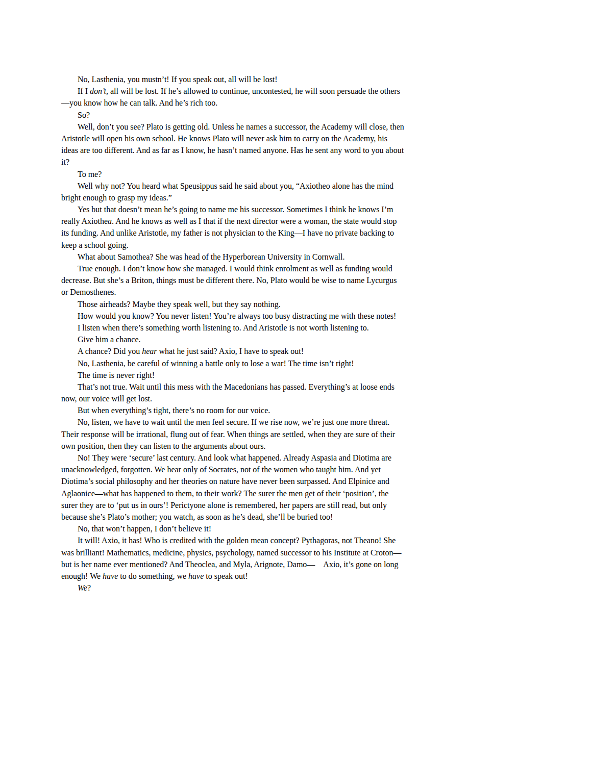No, Lasthenia, you mustn’t! If you speak out, all will be lost!
If I don’t, all will be lost. If he’s allowed to continue, uncontested, he will soon persuade the others—you know how he can talk. And he’s rich too.
So?
Well, don’t you see? Plato is getting old. Unless he names a successor, the Academy will close, then Aristotle will open his own school. He knows Plato will never ask him to carry on the Academy, his ideas are too different. And as far as I know, he hasn’t named anyone. Has he sent any word to you about it?
To me?
Well why not? You heard what Speusippus said he said about you, “Axiotheo alone has the mind bright enough to grasp my ideas.”
Yes but that doesn’t mean he’s going to name me his successor. Sometimes I think he knows I’m really Axiothea. And he knows as well as I that if the next director were a woman, the state would stop its funding. And unlike Aristotle, my father is not physician to the King—I have no private backing to keep a school going.
What about Samothea? She was head of the Hyperborean University in Cornwall.
True enough. I don’t know how she managed. I would think enrolment as well as funding would decrease. But she’s a Briton, things must be different there. No, Plato would be wise to name Lycurgus or Demosthenes.
Those airheads? Maybe they speak well, but they say nothing.
How would you know? You never listen! You’re always too busy distracting me with these notes!
I listen when there’s something worth listening to. And Aristotle is not worth listening to.
Give him a chance.
A chance? Did you hear what he just said? Axio, I have to speak out!
No, Lasthenia, be careful of winning a battle only to lose a war! The time isn’t right!
The time is never right!
That’s not true. Wait until this mess with the Macedonians has passed. Everything’s at loose ends now, our voice will get lost.
But when everything’s tight, there’s no room for our voice.
No, listen, we have to wait until the men feel secure. If we rise now, we’re just one more threat. Their response will be irrational, flung out of fear. When things are settled, when they are sure of their own position, then they can listen to the arguments about ours.
No! They were ‘secure’ last century. And look what happened. Already Aspasia and Diotima are unacknowledged, forgotten. We hear only of Socrates, not of the women who taught him. And yet Diotima’s social philosophy and her theories on nature have never been surpassed. And Elpinice and Aglaonice—what has happened to them, to their work? The surer the men get of their ‘position’, the surer they are to ‘put us in ours’! Perictyone alone is remembered, her papers are still read, but only because she’s Plato’s mother; you watch, as soon as he’s dead, she’ll be buried too!
No, that won’t happen, I don’t believe it!
It will! Axio, it has! Who is credited with the golden mean concept? Pythagoras, not Theano! She was brilliant! Mathematics, medicine, physics, psychology, named successor to his Institute at Croton—but is her name ever mentioned? And Theoclea, and Myla, Arignote, Damo— Axio, it’s gone on long enough! We have to do something, we have to speak out!
We?